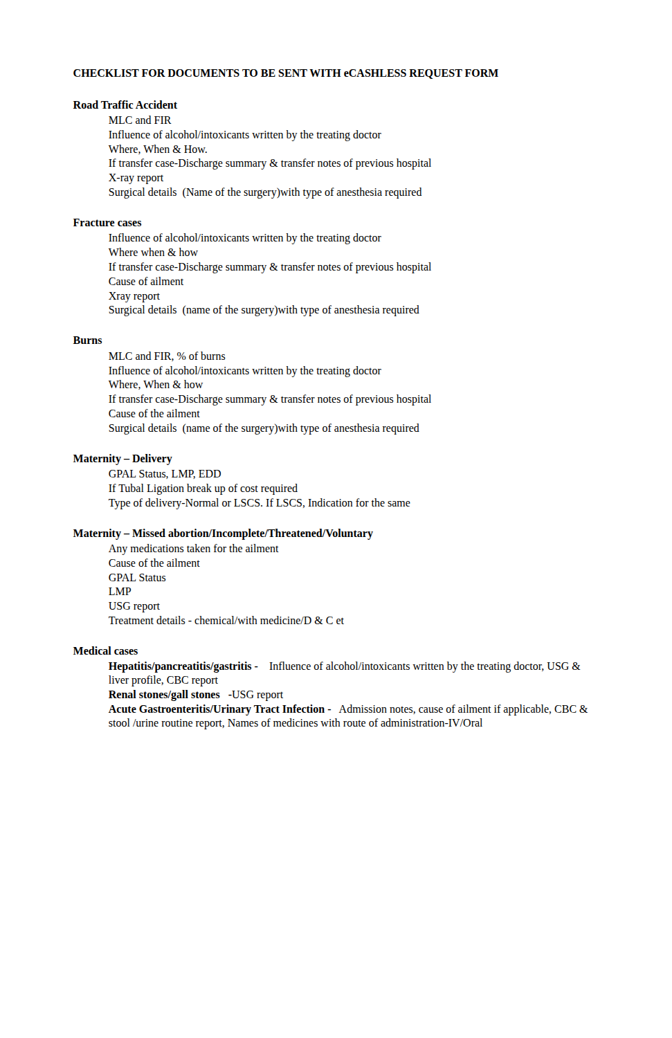CHECKLIST FOR DOCUMENTS TO BE SENT WITH eCASHLESS REQUEST FORM
Road Traffic Accident
MLC and FIR
Influence of alcohol/intoxicants written by the treating doctor
Where, When & How.
If transfer case-Discharge summary & transfer notes of previous hospital
X-ray report
Surgical details (Name of the surgery)with type of anesthesia required
Fracture cases
Influence of alcohol/intoxicants written by the treating doctor
Where when & how
If transfer case-Discharge summary & transfer notes of previous hospital
Cause of ailment
Xray report
Surgical details (name of the surgery)with type of anesthesia required
Burns
MLC and FIR, % of burns
Influence of alcohol/intoxicants written by the treating doctor
Where, When & how
If transfer case-Discharge summary & transfer notes of previous hospital
Cause of the ailment
Surgical details (name of the surgery)with type of anesthesia required
Maternity – Delivery
GPAL Status, LMP, EDD
If Tubal Ligation break up of cost required
Type of delivery-Normal or LSCS. If LSCS, Indication for the same
Maternity – Missed abortion/Incomplete/Threatened/Voluntary
Any medications taken for the ailment
Cause of the ailment
GPAL Status
LMP
USG report
Treatment details - chemical/with medicine/D & C et
Medical cases
Hepatitis/pancreatitis/gastritis - Influence of alcohol/intoxicants written by the treating doctor, USG & liver profile, CBC report
Renal stones/gall stones -USG report
Acute Gastroenteritis/Urinary Tract Infection - Admission notes, cause of ailment if applicable, CBC & stool /urine routine report, Names of medicines with route of administration-IV/Oral